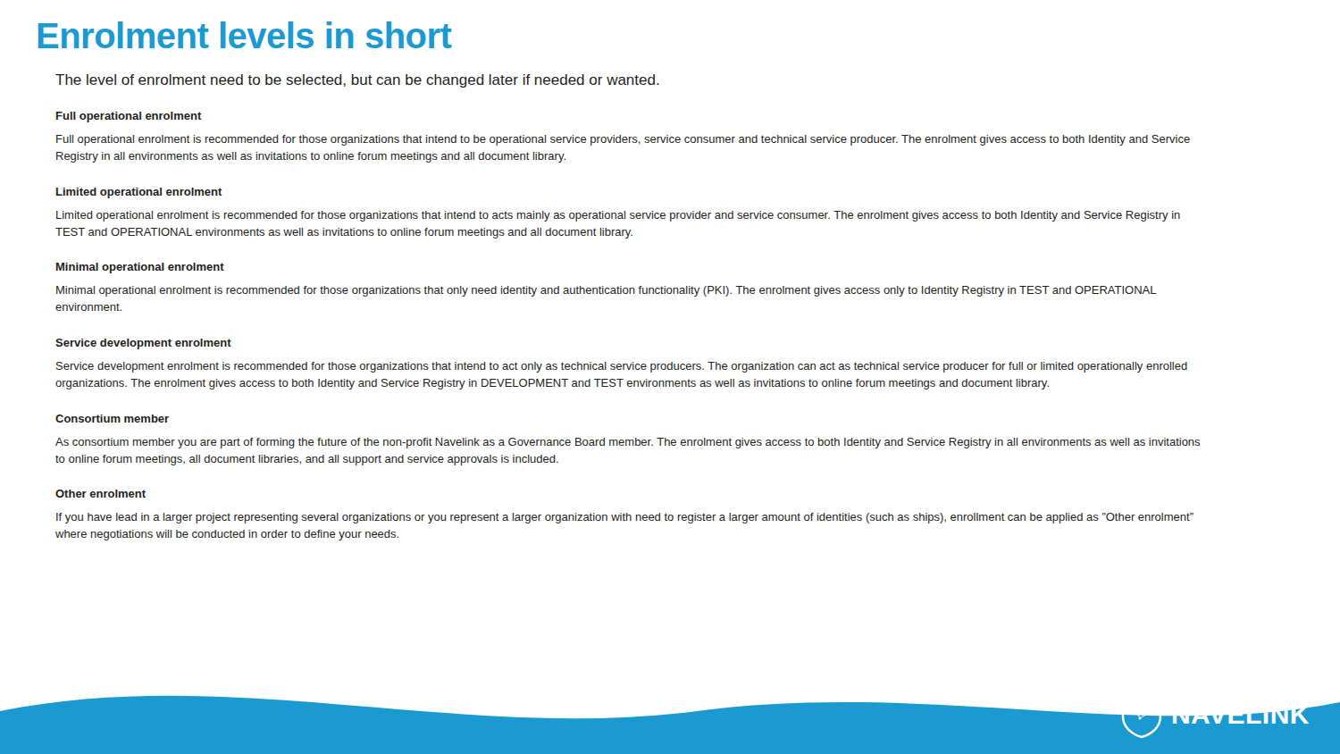Enrolment levels in short
The level of enrolment need to be selected, but can be changed later if needed or wanted.
Full operational enrolment
Full operational enrolment is recommended for those organizations that intend to be operational service providers, service consumer and technical service producer. The enrolment gives access to both Identity and Service Registry in all environments as well as invitations to online forum meetings and all document library.
Limited operational enrolment
Limited operational enrolment is recommended for those organizations that intend to acts mainly as operational service provider and service consumer. The enrolment gives access to both Identity and Service Registry in TEST and OPERATIONAL environments as well as invitations to online forum meetings and all document library.
Minimal operational enrolment
Minimal operational enrolment is recommended for those organizations that only need identity and authentication functionality (PKI). The enrolment gives access only to Identity Registry in TEST and OPERATIONAL environment.
Service development enrolment
Service development enrolment is recommended for those organizations that intend to act only as technical service producers. The organization can act as technical service producer for full or limited operationally enrolled organizations. The enrolment gives access to both Identity and Service Registry in DEVELOPMENT and TEST environments as well as invitations to online forum meetings and document library.
Consortium member
As consortium member you are part of forming the future of the non-profit Navelink as a Governance Board member. The enrolment gives access to both Identity and Service Registry in all environments as well as invitations to online forum meetings, all document libraries, and all support and service approvals is included.
Other enrolment
If you have lead in a larger project representing several organizations or you represent a larger organization with need to register a larger amount of identities (such as ships), enrollment can be applied as ”Other enrolment” where negotiations will be conducted in order to define your needs.
NAVELINK